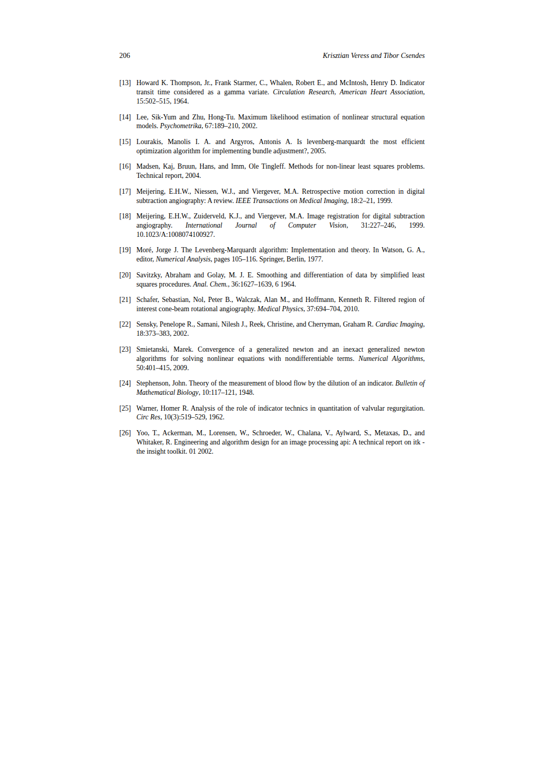206 Krisztian Veress and Tibor Csendes
[13] Howard K. Thompson, Jr., Frank Starmer, C., Whalen, Robert E., and McIntosh, Henry D. Indicator transit time considered as a gamma variate. Circulation Research, American Heart Association, 15:502–515, 1964.
[14] Lee, Sik-Yum and Zhu, Hong-Tu. Maximum likelihood estimation of nonlinear structural equation models. Psychometrika, 67:189–210, 2002.
[15] Lourakis, Manolis I. A. and Argyros, Antonis A. Is levenberg-marquardt the most efficient optimization algorithm for implementing bundle adjustment?, 2005.
[16] Madsen, Kaj, Bruun, Hans, and Imm, Ole Tingleff. Methods for non-linear least squares problems. Technical report, 2004.
[17] Meijering, E.H.W., Niessen, W.J., and Viergever, M.A. Retrospective motion correction in digital subtraction angiography: A review. IEEE Transactions on Medical Imaging, 18:2–21, 1999.
[18] Meijering, E.H.W., Zuiderveld, K.J., and Viergever, M.A. Image registration for digital subtraction angiography. International Journal of Computer Vision, 31:227–246, 1999. 10.1023/A:1008074100927.
[19] Moré, Jorge J. The Levenberg-Marquardt algorithm: Implementation and theory. In Watson, G. A., editor, Numerical Analysis, pages 105–116. Springer, Berlin, 1977.
[20] Savitzky, Abraham and Golay, M. J. E. Smoothing and differentiation of data by simplified least squares procedures. Anal. Chem., 36:1627–1639, 6 1964.
[21] Schafer, Sebastian, Nol, Peter B., Walczak, Alan M., and Hoffmann, Kenneth R. Filtered region of interest cone-beam rotational angiography. Medical Physics, 37:694–704, 2010.
[22] Sensky, Penelope R., Samani, Nilesh J., Reek, Christine, and Cherryman, Graham R. Cardiac Imaging, 18:373–383, 2002.
[23] Smietanski, Marek. Convergence of a generalized newton and an inexact generalized newton algorithms for solving nonlinear equations with nondifferentiable terms. Numerical Algorithms, 50:401–415, 2009.
[24] Stephenson, John. Theory of the measurement of blood flow by the dilution of an indicator. Bulletin of Mathematical Biology, 10:117–121, 1948.
[25] Warner, Homer R. Analysis of the role of indicator technics in quantitation of valvular regurgitation. Circ Res, 10(3):519–529, 1962.
[26] Yoo, T., Ackerman, M., Lorensen, W., Schroeder, W., Chalana, V., Aylward, S., Metaxas, D., and Whitaker, R. Engineering and algorithm design for an image processing api: A technical report on itk - the insight toolkit. 01 2002.